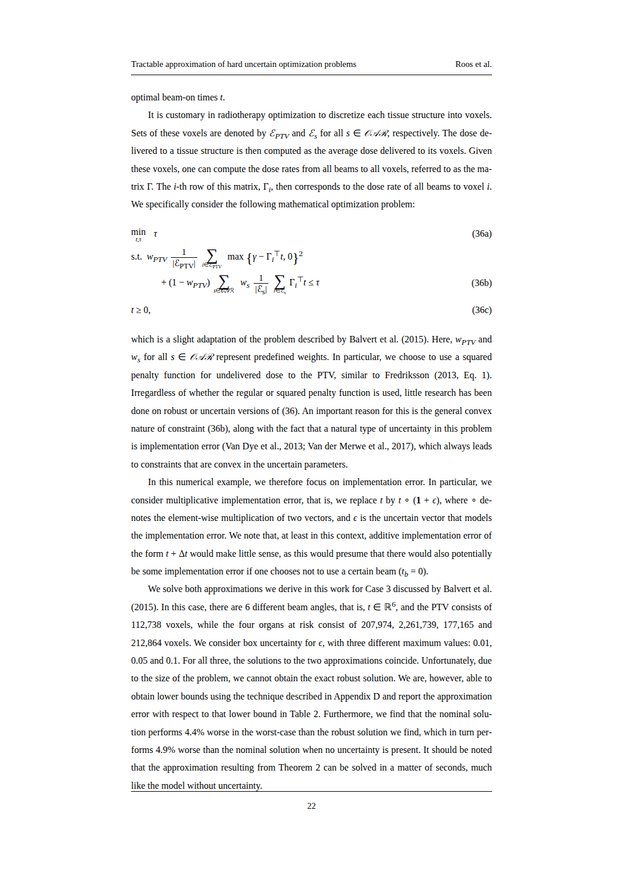Tractable approximation of hard uncertain optimization problems Roos et al.
optimal beam-on times t.
It is customary in radiotherapy optimization to discretize each tissue structure into voxels. Sets of these voxels are denoted by ℰPTV and ℰs for all s ∈ 𝒪𝒜ℛ, respectively. The dose delivered to a tissue structure is then computed as the average dose delivered to its voxels. Given these voxels, one can compute the dose rates from all beams to all voxels, referred to as the matrix Γ. The i-th row of this matrix, Γi, then corresponds to the dose rate of all beams to voxel i. We specifically consider the following mathematical optimization problem:
| min t,τ τ | (36a) |
| s.t. w PTV 1 /ℰ PTV / ∑ i ∈ℰ PTV max { γ − Γ i ⊤ t , 0 } 2 | |
| + (1 − w PTV ) ∑ s ∈𝒪𝒜ℛ w s 1 /ℰ s / ∑ i ∈ℰ s Γ i ⊤ t ≤ τ | (36b) |
| t ≥ 0, | (36c) |
which is a slight adaptation of the problem described by Balvert et al. (2015). Here, wPTV and ws for all s ∈ 𝒪𝒜ℛ represent predefined weights. In particular, we choose to use a squared penalty function for undelivered dose to the PTV, similar to Fredriksson (2013, Eq. 1). Irregardless of whether the regular or squared penalty function is used, little research has been done on robust or uncertain versions of (36). An important reason for this is the general convex nature of constraint (36b), along with the fact that a natural type of uncertainty in this problem is implementation error (Van Dye et al., 2013; Van der Merwe et al., 2017), which always leads to constraints that are convex in the uncertain parameters.
In this numerical example, we therefore focus on implementation error. In particular, we consider multiplicative implementation error, that is, we replace t by t ∘ (1 + ϵ), where ∘ denotes the element-wise multiplication of two vectors, and ϵ is the uncertain vector that models the implementation error. We note that, at least in this context, additive implementation error of the form t + Δt would make little sense, as this would presume that there would also potentially be some implementation error if one chooses not to use a certain beam (tb = 0).
We solve both approximations we derive in this work for Case 3 discussed by Balvert et al. (2015). In this case, there are 6 different beam angles, that is, t ∈ ℝ6, and the PTV consists of 112,738 voxels, while the four organs at risk consist of 207,974, 2,261,739, 177,165 and 212,864 voxels. We consider box uncertainty for ϵ, with three different maximum values: 0.01, 0.05 and 0.1. For all three, the solutions to the two approximations coincide. Unfortunately, due to the size of the problem, we cannot obtain the exact robust solution. We are, however, able to obtain lower bounds using the technique described in Appendix D and report the approximation error with respect to that lower bound in Table 2. Furthermore, we find that the nominal solution performs 4.4% worse in the worst-case than the robust solution we find, which in turn performs 4.9% worse than the nominal solution when no uncertainty is present. It should be noted that the approximation resulting from Theorem 2 can be solved in a matter of seconds, much like the model without uncertainty.
22